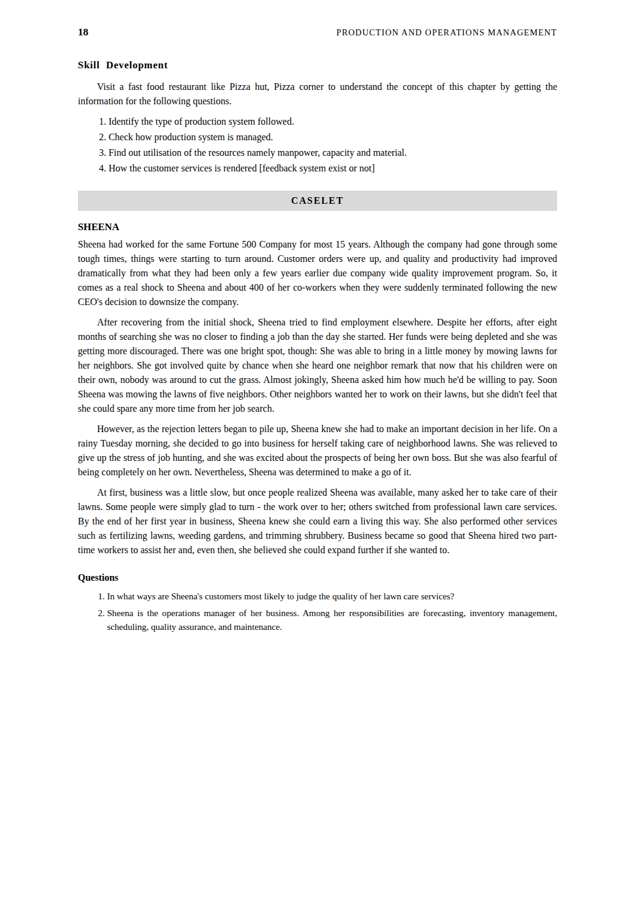18 PRODUCTION AND OPERATIONS MANAGEMENT
Skill Development
Visit a fast food restaurant like Pizza hut, Pizza corner to understand the concept of this chapter by getting the information for the following questions.
Identify the type of production system followed.
Check how production system is managed.
Find out utilisation of the resources namely manpower, capacity and material.
How the customer services is rendered [feedback system exist or not]
CASELET
SHEENA
Sheena had worked for the same Fortune 500 Company for most 15 years. Although the company had gone through some tough times, things were starting to turn around. Customer orders were up, and quality and productivity had improved dramatically from what they had been only a few years earlier due company wide quality improvement program. So, it comes as a real shock to Sheena and about 400 of her co-workers when they were suddenly terminated following the new CEO's decision to downsize the company.
After recovering from the initial shock, Sheena tried to find employment elsewhere. Despite her efforts, after eight months of searching she was no closer to finding a job than the day she started. Her funds were being depleted and she was getting more discouraged. There was one bright spot, though: She was able to bring in a little money by mowing lawns for her neighbors. She got involved quite by chance when she heard one neighbor remark that now that his children were on their own, nobody was around to cut the grass. Almost jokingly, Sheena asked him how much he'd be willing to pay. Soon Sheena was mowing the lawns of five neighbors. Other neighbors wanted her to work on their lawns, but she didn't feel that she could spare any more time from her job search.
However, as the rejection letters began to pile up, Sheena knew she had to make an important decision in her life. On a rainy Tuesday morning, she decided to go into business for herself taking care of neighborhood lawns. She was relieved to give up the stress of job hunting, and she was excited about the prospects of being her own boss. But she was also fearful of being completely on her own. Nevertheless, Sheena was determined to make a go of it.
At first, business was a little slow, but once people realized Sheena was available, many asked her to take care of their lawns. Some people were simply glad to turn - the work over to her; others switched from professional lawn care services. By the end of her first year in business, Sheena knew she could earn a living this way. She also performed other services such as fertilizing lawns, weeding gardens, and trimming shrubbery. Business became so good that Sheena hired two part-time workers to assist her and, even then, she believed she could expand further if she wanted to.
Questions
In what ways are Sheena's customers most likely to judge the quality of her lawn care services?
Sheena is the operations manager of her business. Among her responsibilities are forecasting, inventory management, scheduling, quality assurance, and maintenance.